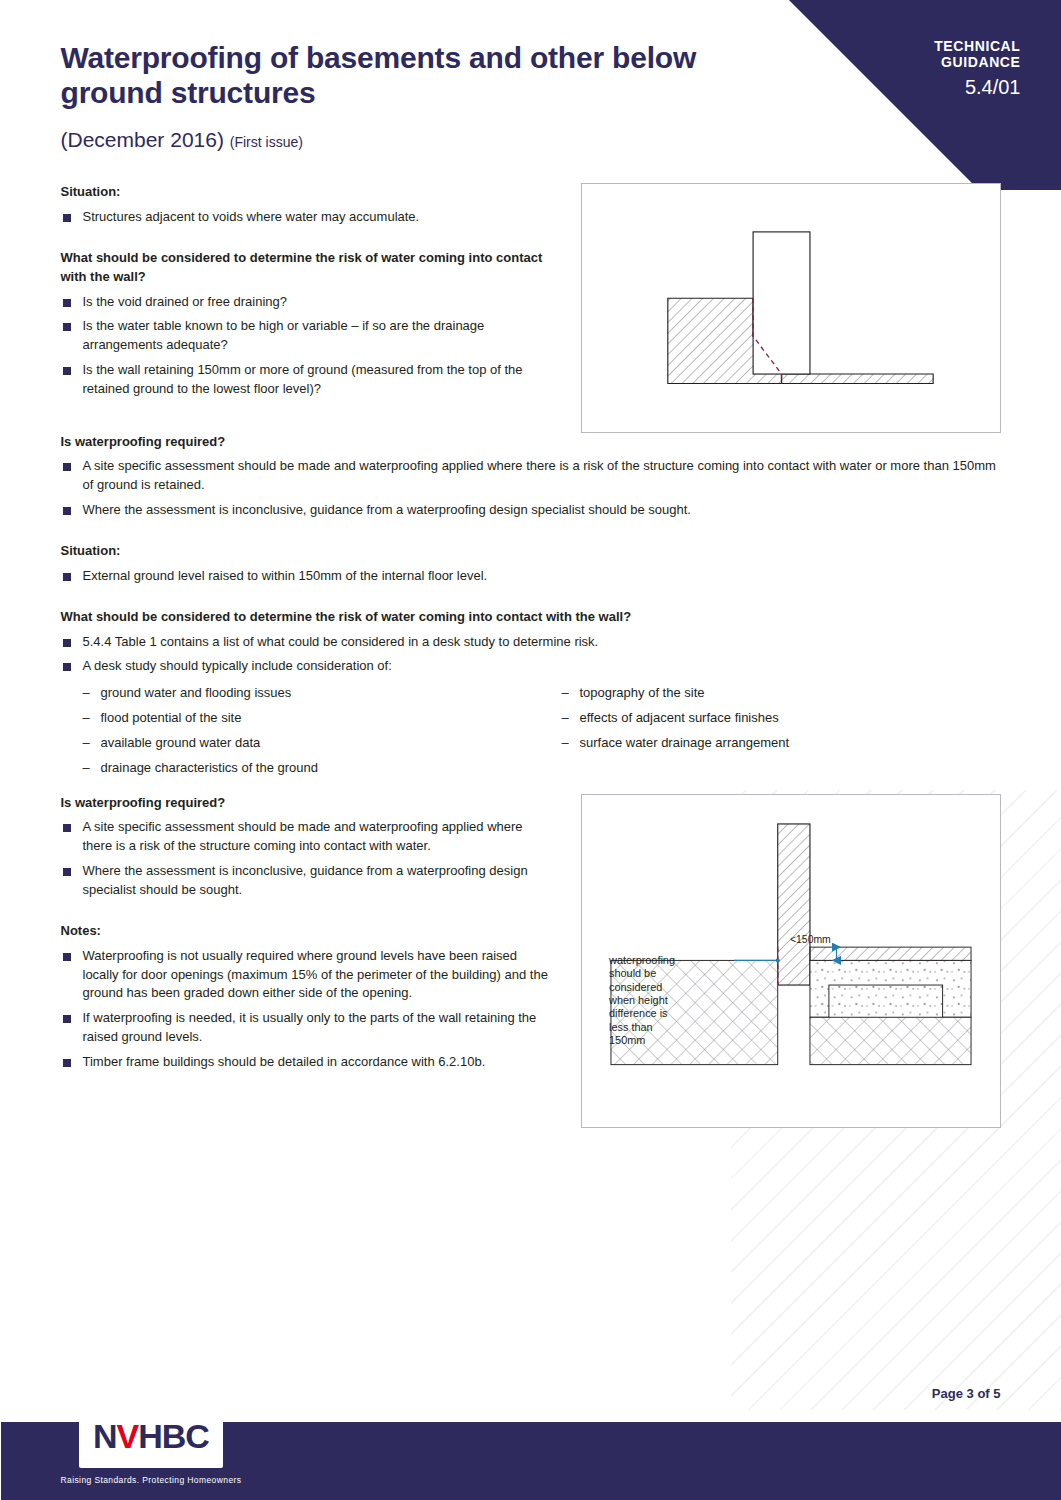TECHNICAL
GUIDANCE
5.4/01
Waterproofing of basements and other below ground structures
(December 2016) (First issue)
Situation:
Structures adjacent to voids where water may accumulate.
What should be considered to determine the risk of water coming into contact with the wall?
Is the void drained or free draining?
Is the water table known to be high or variable – if so are the drainage arrangements adequate?
Is the wall retaining 150mm or more of ground (measured from the top of the retained ground to the lowest floor level)?
Is waterproofing required?
A site specific assessment should be made and waterproofing applied where there is a risk of the structure coming into contact with water or more than 150mm of ground is retained.
Where the assessment is inconclusive, guidance from a waterproofing design specialist should be sought.
Situation:
External ground level raised to within 150mm of the internal floor level.
What should be considered to determine the risk of water coming into contact with the wall?
5.4.4 Table 1 contains a list of what could be considered in a desk study to determine risk.
A desk study should typically include consideration of:
ground water and flooding issues
flood potential of the site
available ground water data
drainage characteristics of the ground
topography of the site
effects of adjacent surface finishes
surface water drainage arrangement
Is waterproofing required?
A site specific assessment should be made and waterproofing applied where there is a risk of the structure coming into contact with water.
Where the assessment is inconclusive, guidance from a waterproofing design specialist should be sought.
Notes:
Waterproofing is not usually required where ground levels have been raised locally for door openings (maximum 15% of the perimeter of the building) and the ground has been graded down either side of the opening.
If waterproofing is needed, it is usually only to the parts of the wall retaining the raised ground levels.
Timber frame buildings should be detailed in accordance with 6.2.10b.
<150mm waterproofing should be considered when height difference is less than 150mm
Page 3 of 5
NVHBC
Raising Standards. Protecting Homeowners